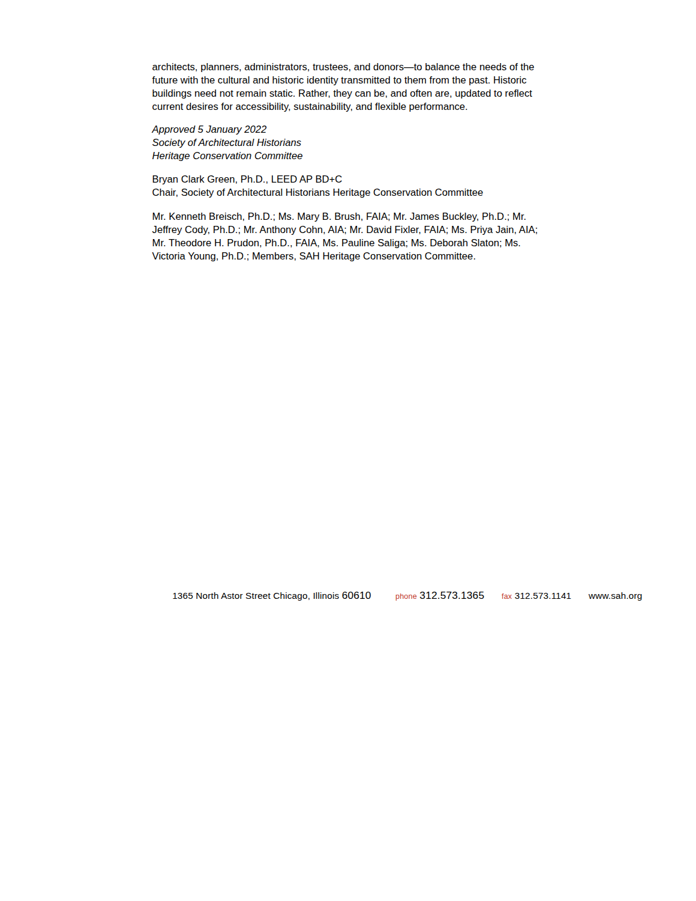architects, planners, administrators, trustees, and donors—to balance the needs of the future with the cultural and historic identity transmitted to them from the past. Historic buildings need not remain static. Rather, they can be, and often are, updated to reflect current desires for accessibility, sustainability, and flexible performance.
Approved 5 January 2022 Society of Architectural Historians Heritage Conservation Committee
Bryan Clark Green, Ph.D., LEED AP BD+C Chair, Society of Architectural Historians Heritage Conservation Committee
Mr. Kenneth Breisch, Ph.D.; Ms. Mary B. Brush, FAIA; Mr. James Buckley, Ph.D.; Mr. Jeffrey Cody, Ph.D.; Mr. Anthony Cohn, AIA; Mr. David Fixler, FAIA; Ms. Priya Jain, AIA; Mr. Theodore H. Prudon, Ph.D., FAIA, Ms. Pauline Saliga; Ms. Deborah Slaton; Ms. Victoria Young, Ph.D.; Members, SAH Heritage Conservation Committee.
1365 North Astor Street Chicago, Illinois 60610 phone 312.573.1365 fax 312.573.1141 www.sah.org